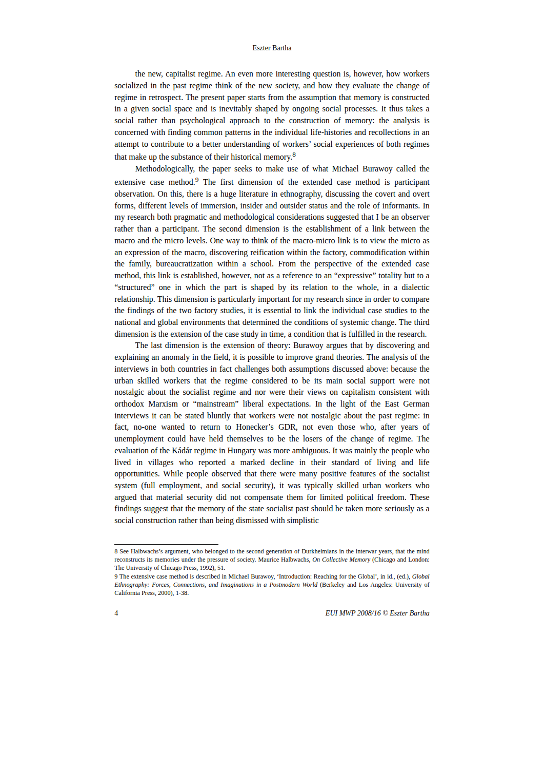Eszter Bartha
the new, capitalist regime. An even more interesting question is, however, how workers socialized in the past regime think of the new society, and how they evaluate the change of regime in retrospect. The present paper starts from the assumption that memory is constructed in a given social space and is inevitably shaped by ongoing social processes. It thus takes a social rather than psychological approach to the construction of memory: the analysis is concerned with finding common patterns in the individual life-histories and recollections in an attempt to contribute to a better understanding of workers’ social experiences of both regimes that make up the substance of their historical memory.8
Methodologically, the paper seeks to make use of what Michael Burawoy called the extensive case method.9 The first dimension of the extended case method is participant observation. On this, there is a huge literature in ethnography, discussing the covert and overt forms, different levels of immersion, insider and outsider status and the role of informants. In my research both pragmatic and methodological considerations suggested that I be an observer rather than a participant. The second dimension is the establishment of a link between the macro and the micro levels. One way to think of the macro-micro link is to view the micro as an expression of the macro, discovering reification within the factory, commodification within the family, bureaucratization within a school. From the perspective of the extended case method, this link is established, however, not as a reference to an “expressive” totality but to a “structured” one in which the part is shaped by its relation to the whole, in a dialectic relationship. This dimension is particularly important for my research since in order to compare the findings of the two factory studies, it is essential to link the individual case studies to the national and global environments that determined the conditions of systemic change. The third dimension is the extension of the case study in time, a condition that is fulfilled in the research.
The last dimension is the extension of theory: Burawoy argues that by discovering and explaining an anomaly in the field, it is possible to improve grand theories. The analysis of the interviews in both countries in fact challenges both assumptions discussed above: because the urban skilled workers that the regime considered to be its main social support were not nostalgic about the socialist regime and nor were their views on capitalism consistent with orthodox Marxism or “mainstream” liberal expectations. In the light of the East German interviews it can be stated bluntly that workers were not nostalgic about the past regime: in fact, no-one wanted to return to Honecker’s GDR, not even those who, after years of unemployment could have held themselves to be the losers of the change of regime. The evaluation of the Kádár regime in Hungary was more ambiguous. It was mainly the people who lived in villages who reported a marked decline in their standard of living and life opportunities. While people observed that there were many positive features of the socialist system (full employment, and social security), it was typically skilled urban workers who argued that material security did not compensate them for limited political freedom. These findings suggest that the memory of the state socialist past should be taken more seriously as a social construction rather than being dismissed with simplistic
8 See Halbwachs’s argument, who belonged to the second generation of Durkheimians in the interwar years, that the mind reconstructs its memories under the pressure of society. Maurice Halbwachs, On Collective Memory (Chicago and London: The University of Chicago Press, 1992), 51.
9 The extensive case method is described in Michael Burawoy, ‘Introduction: Reaching for the Global’, in id., (ed.), Global Ethnography: Forces, Connections, and Imaginations in a Postmodern World (Berkeley and Los Angeles: University of California Press, 2000), 1-38.
4 EUI MWP 2008/16 © Eszter Bartha